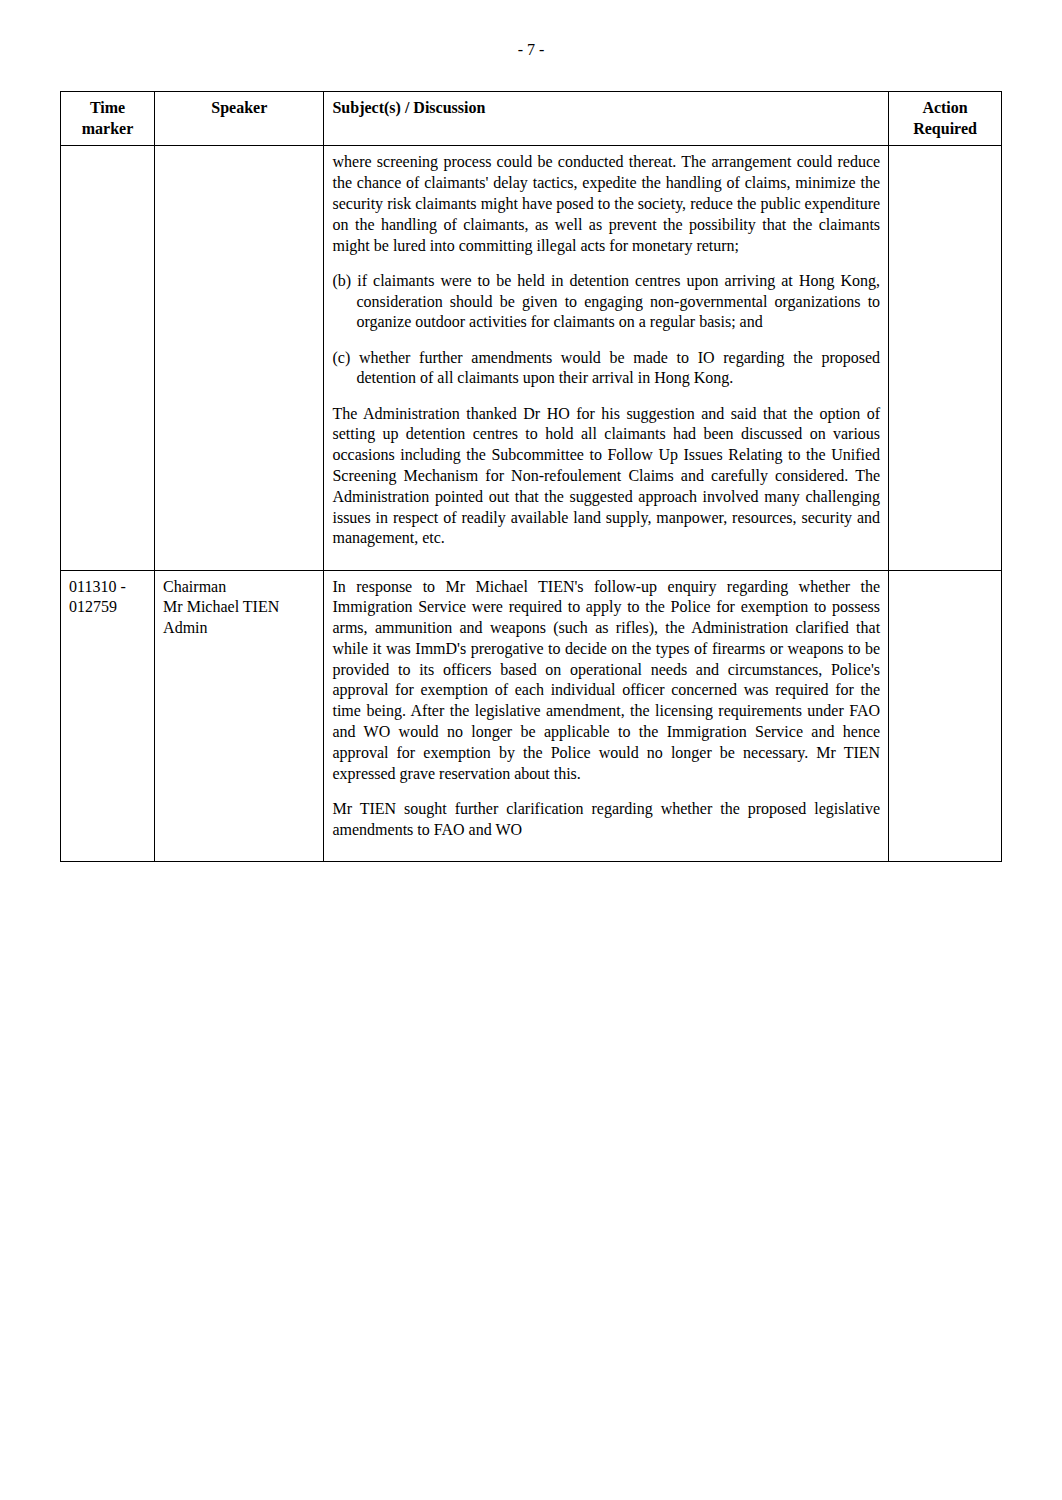- 7 -
| Time marker | Speaker | Subject(s) / Discussion | Action Required |
| --- | --- | --- | --- |
| | | where screening process could be conducted thereat. The arrangement could reduce the chance of claimants' delay tactics, expedite the handling of claims, minimize the security risk claimants might have posed to the society, reduce the public expenditure on the handling of claimants, as well as prevent the possibility that the claimants might be lured into committing illegal acts for monetary return; (b) if claimants were to be held in detention centres upon arriving at Hong Kong, consideration should be given to engaging non-governmental organizations to organize outdoor activities for claimants on a regular basis; and (c) whether further amendments would be made to IO regarding the proposed detention of all claimants upon their arrival in Hong Kong. The Administration thanked Dr HO for his suggestion and said that the option of setting up detention centres to hold all claimants had been discussed on various occasions including the Subcommittee to Follow Up Issues Relating to the Unified Screening Mechanism for Non-refoulement Claims and carefully considered. The Administration pointed out that the suggested approach involved many challenging issues in respect of readily available land supply, manpower, resources, security and management, etc. | |
| 011310 - 012759 | Chairman Mr Michael TIEN Admin | In response to Mr Michael TIEN's follow-up enquiry regarding whether the Immigration Service were required to apply to the Police for exemption to possess arms, ammunition and weapons (such as rifles), the Administration clarified that while it was ImmD's prerogative to decide on the types of firearms or weapons to be provided to its officers based on operational needs and circumstances, Police's approval for exemption of each individual officer concerned was required for the time being. After the legislative amendment, the licensing requirements under FAO and WO would no longer be applicable to the Immigration Service and hence approval for exemption by the Police would no longer be necessary. Mr TIEN expressed grave reservation about this. Mr TIEN sought further clarification regarding whether the proposed legislative amendments to FAO and WO | |